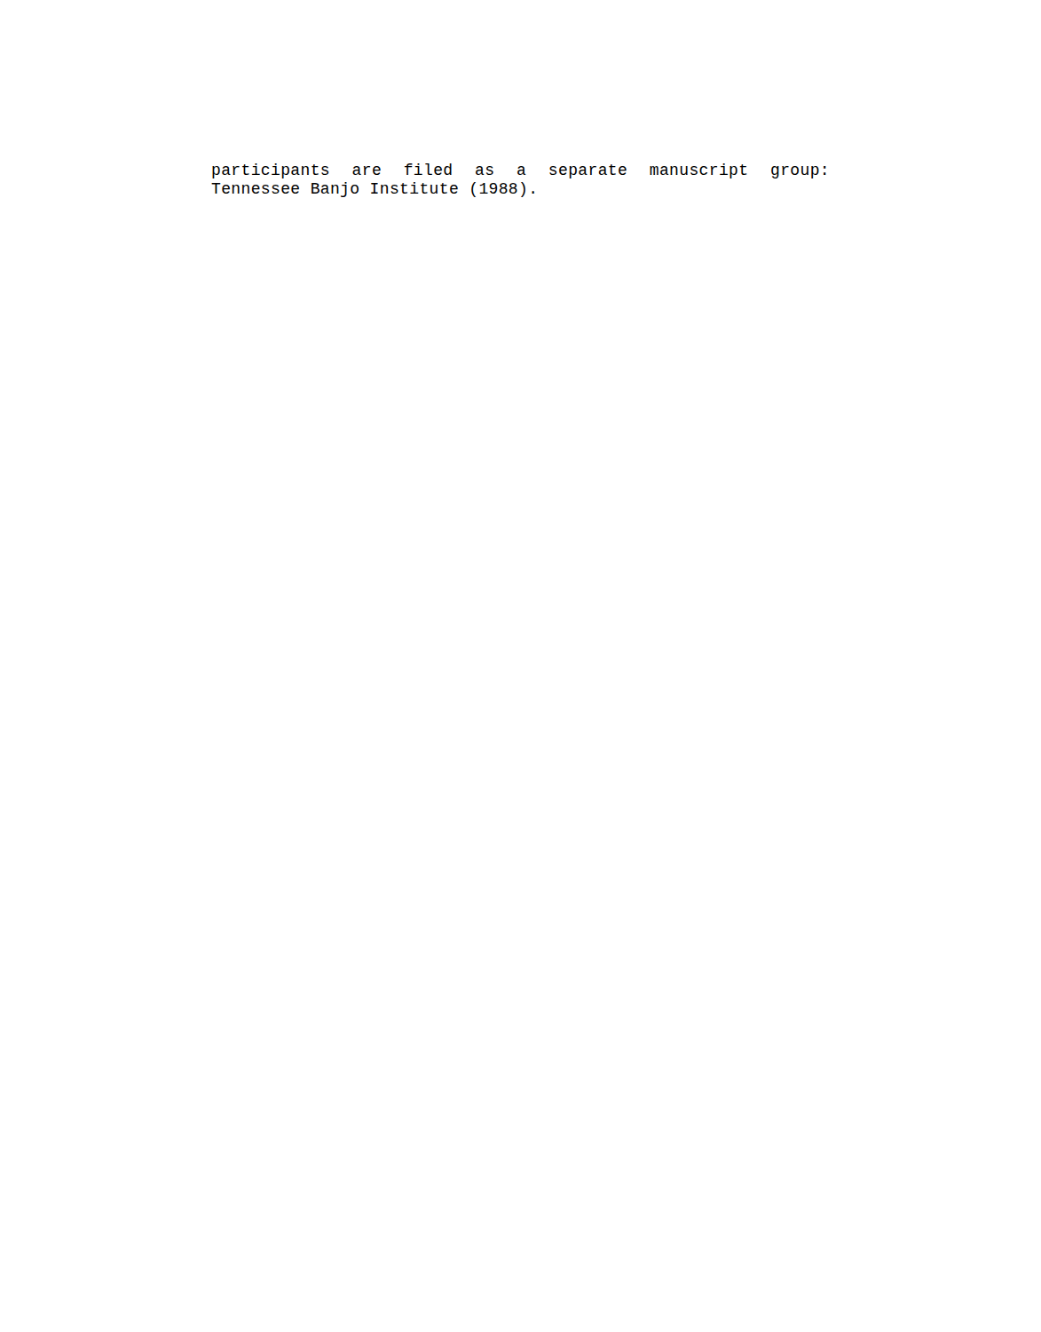participants are filed as a separate manuscript group: Tennessee Banjo Institute (1988).